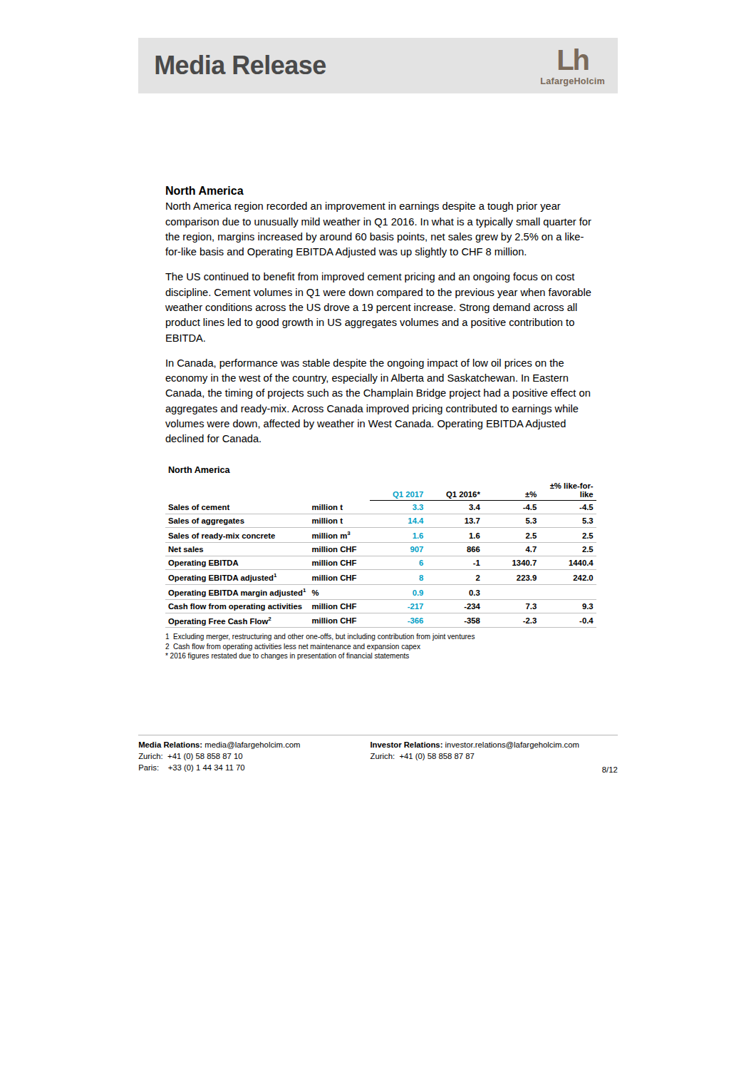Media Release
Lh LafargeHolcim
North America
North America region recorded an improvement in earnings despite a tough prior year comparison due to unusually mild weather in Q1 2016. In what is a typically small quarter for the region, margins increased by around 60 basis points, net sales grew by 2.5% on a like-for-like basis and Operating EBITDA Adjusted was up slightly to CHF 8 million.
The US continued to benefit from improved cement pricing and an ongoing focus on cost discipline. Cement volumes in Q1 were down compared to the previous year when favorable weather conditions across the US drove a 19 percent increase. Strong demand across all product lines led to good growth in US aggregates volumes and a positive contribution to EBITDA.
In Canada, performance was stable despite the ongoing impact of low oil prices on the economy in the west of the country, especially in Alberta and Saskatchewan. In Eastern Canada, the timing of projects such as the Champlain Bridge project had a positive effect on aggregates and ready-mix. Across Canada improved pricing contributed to earnings while volumes were down, affected by weather in West Canada. Operating EBITDA Adjusted declined for Canada.
North America
| | | Q1 2017 | Q1 2016* | ±% | ±% like-for-like |
| --- | --- | --- | --- | --- | --- |
| Sales of cement | million t | 3.3 | 3.4 | -4.5 | -4.5 |
| Sales of aggregates | million t | 14.4 | 13.7 | 5.3 | 5.3 |
| Sales of ready-mix concrete | million m 3 | 1.6 | 1.6 | 2.5 | 2.5 |
| Net sales | million CHF | 907 | 866 | 4.7 | 2.5 |
| Operating EBITDA | million CHF | 6 | -1 | 1340.7 | 1440.4 |
| Operating EBITDA adjusted 1 | million CHF | 8 | 2 | 223.9 | 242.0 |
| Operating EBITDA margin adjusted 1 | % | 0.9 | 0.3 | | |
| Cash flow from operating activities | million CHF | -217 | -234 | 7.3 | 9.3 |
| Operating Free Cash Flow 2 | million CHF | -366 | -358 | -2.3 | -0.4 |
1 Excluding merger, restructuring and other one-offs, but including contribution from joint ventures
2 Cash flow from operating activities less net maintenance and expansion capex
* 2016 figures restated due to changes in presentation of financial statements
Media Relations: media@lafargeholcim.com
Zurich: +41 (0) 58 858 87 10
Paris: +33 (0) 1 44 34 11 70
Investor Relations: investor.relations@lafargeholcim.com
Zurich: +41 (0) 58 858 87 87
8/12